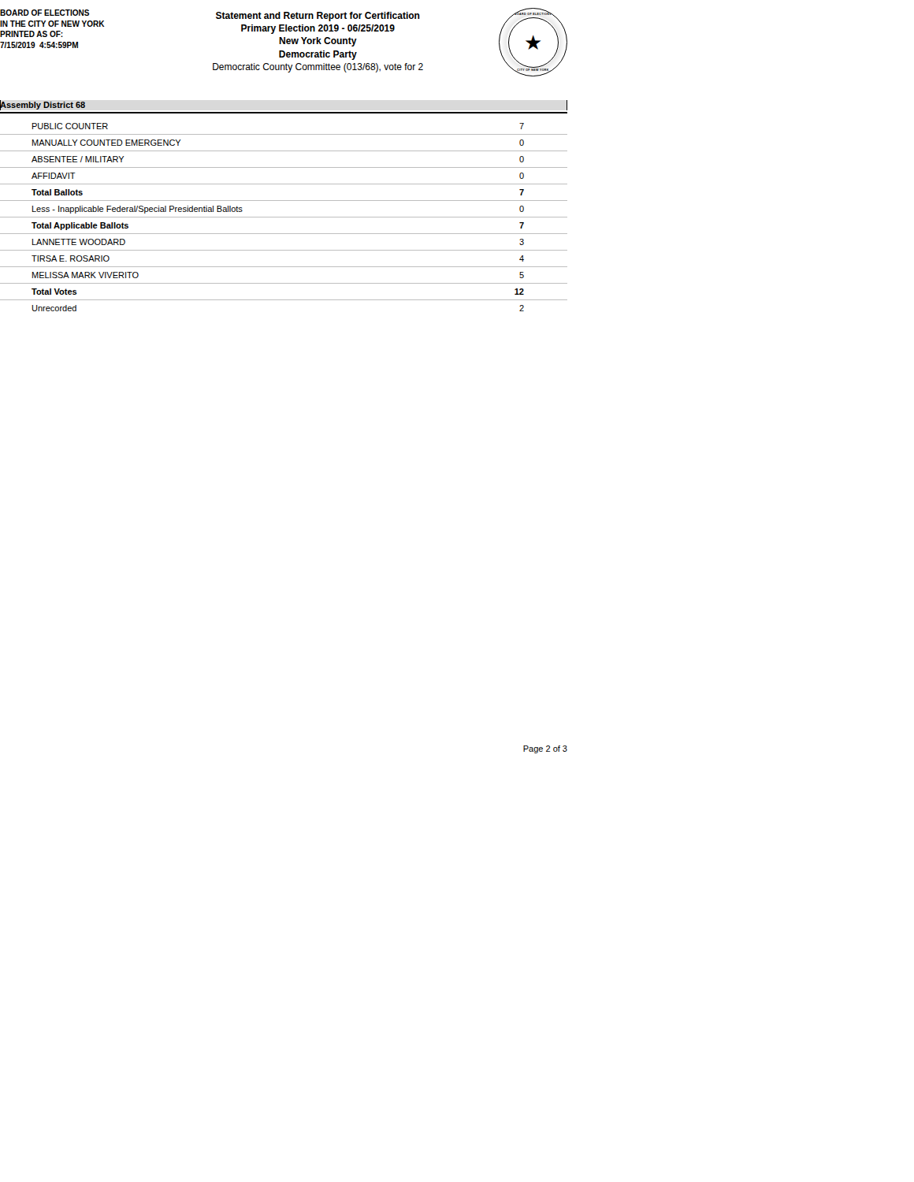BOARD OF ELECTIONS
IN THE CITY OF NEW YORK
PRINTED AS OF:
7/15/2019 4:54:59PM
Statement and Return Report for Certification
Primary Election 2019 - 06/25/2019
New York County
Democratic Party
Democratic County Committee (013/68), vote for 2
BOARD OF ELECTIONS
★
CITY OF NEW YORK
Assembly District 68
| PUBLIC COUNTER | 7 |
| MANUALLY COUNTED EMERGENCY | 0 |
| ABSENTEE / MILITARY | 0 |
| AFFIDAVIT | 0 |
| Total Ballots | 7 |
| Less - Inapplicable Federal/Special Presidential Ballots | 0 |
| Total Applicable Ballots | 7 |
| LANNETTE WOODARD | 3 |
| TIRSA E. ROSARIO | 4 |
| MELISSA MARK VIVERITO | 5 |
| Total Votes | 12 |
| Unrecorded | 2 |
Page 2 of 3